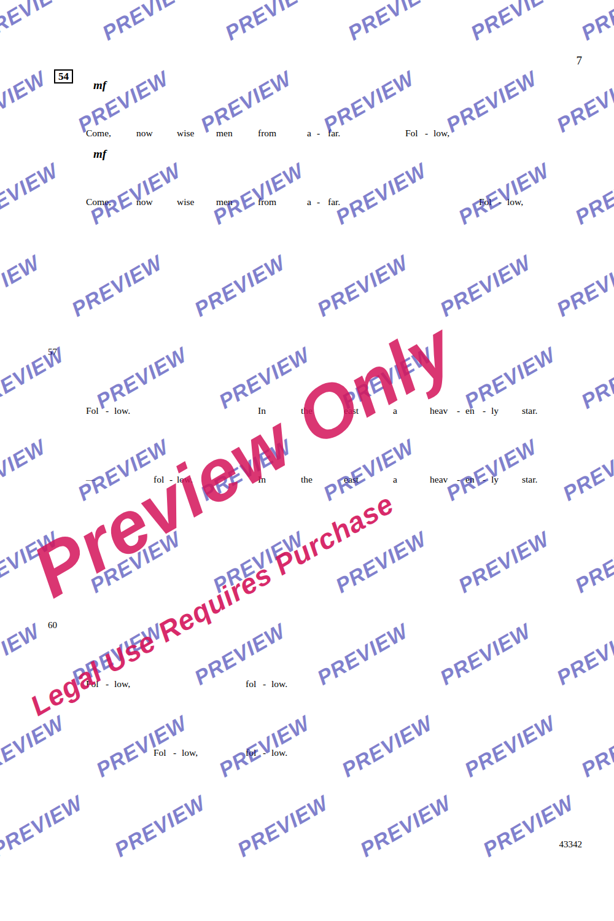7
54
mf
mf
Come,
now
wise
men
from
a
-
far.
Fol
-
low,
Come,
now
wise
men
from
a
-
far.
Fol
-
low,
57
Fol
-
low.
In
the
east
a
heav
-
en
-
ly
star.
—
fol
-
low.
In
the
east
a
heav
-
en
-
ly
star.
60
Fol
-
low,
fol
-
low.
Fol
-
low,
fol
-
low.
43342
PREVIEW
PREVIEW
PREVIEW
PREVIEW
PREVIEW
PREVIEW
PREVIEW
PREVIEW
PREVIEW
PREVIEW
PREVIEW
PREVIEW
PREVIEW
PREVIEW
PREVIEW
PREVIEW
PREVIEW
PREVIEW
PREVIEW
PREVIEW
PREVIEW
PREVIEW
PREVIEW
PREVIEW
PREVIEW
PREVIEW
PREVIEW
PREVIEW
PREVIEW
PREVIEW
PREVIEW
PREVIEW
PREVIEW
PREVIEW
PREVIEW
PREVIEW
PREVIEW
PREVIEW
PREVIEW
PREVIEW
PREVIEW
PREVIEW
PREVIEW
PREVIEW
PREVIEW
PREVIEW
PREVIEW
PREVIEW
PREVIEW
PREVIEW
PREVIEW
PREVIEW
PREVIEW
PREVIEW
PREVIEW
PREVIEW
PREVIEW
PREVIEW
PREVIEW
Preview Only
Legal Use Requires Purchase